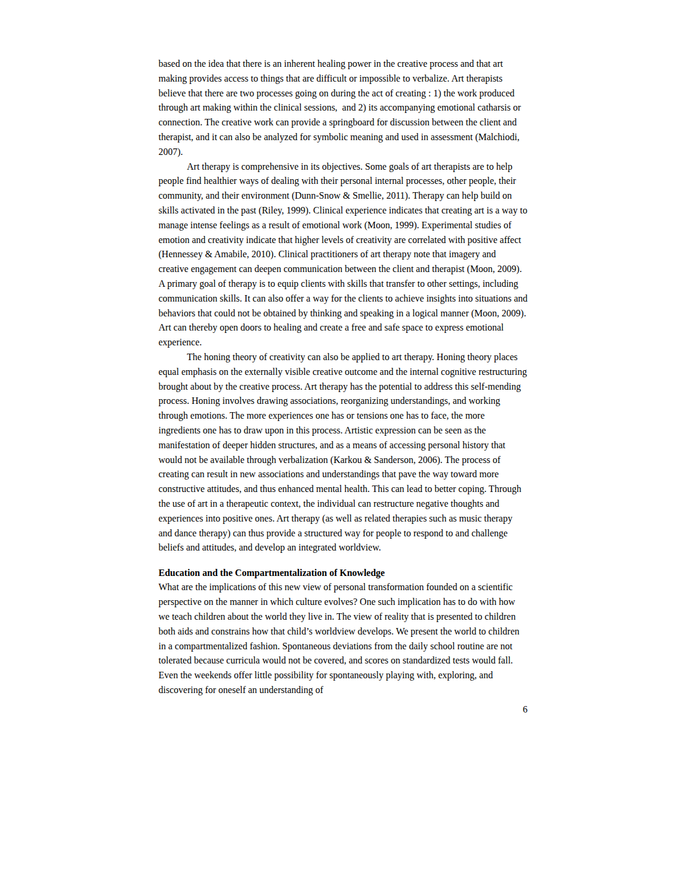based on the idea that there is an inherent healing power in the creative process and that art making provides access to things that are difficult or impossible to verbalize. Art therapists believe that there are two processes going on during the act of creating : 1) the work produced through art making within the clinical sessions, and 2) its accompanying emotional catharsis or connection. The creative work can provide a springboard for discussion between the client and therapist, and it can also be analyzed for symbolic meaning and used in assessment (Malchiodi, 2007).
Art therapy is comprehensive in its objectives. Some goals of art therapists are to help people find healthier ways of dealing with their personal internal processes, other people, their community, and their environment (Dunn-Snow & Smellie, 2011). Therapy can help build on skills activated in the past (Riley, 1999). Clinical experience indicates that creating art is a way to manage intense feelings as a result of emotional work (Moon, 1999). Experimental studies of emotion and creativity indicate that higher levels of creativity are correlated with positive affect (Hennessey & Amabile, 2010). Clinical practitioners of art therapy note that imagery and creative engagement can deepen communication between the client and therapist (Moon, 2009). A primary goal of therapy is to equip clients with skills that transfer to other settings, including communication skills. It can also offer a way for the clients to achieve insights into situations and behaviors that could not be obtained by thinking and speaking in a logical manner (Moon, 2009). Art can thereby open doors to healing and create a free and safe space to express emotional experience.
The honing theory of creativity can also be applied to art therapy. Honing theory places equal emphasis on the externally visible creative outcome and the internal cognitive restructuring brought about by the creative process. Art therapy has the potential to address this self-mending process. Honing involves drawing associations, reorganizing understandings, and working through emotions. The more experiences one has or tensions one has to face, the more ingredients one has to draw upon in this process. Artistic expression can be seen as the manifestation of deeper hidden structures, and as a means of accessing personal history that would not be available through verbalization (Karkou & Sanderson, 2006). The process of creating can result in new associations and understandings that pave the way toward more constructive attitudes, and thus enhanced mental health. This can lead to better coping. Through the use of art in a therapeutic context, the individual can restructure negative thoughts and experiences into positive ones. Art therapy (as well as related therapies such as music therapy and dance therapy) can thus provide a structured way for people to respond to and challenge beliefs and attitudes, and develop an integrated worldview.
Education and the Compartmentalization of Knowledge
What are the implications of this new view of personal transformation founded on a scientific perspective on the manner in which culture evolves? One such implication has to do with how we teach children about the world they live in. The view of reality that is presented to children both aids and constrains how that child’s worldview develops. We present the world to children in a compartmentalized fashion. Spontaneous deviations from the daily school routine are not tolerated because curricula would not be covered, and scores on standardized tests would fall. Even the weekends offer little possibility for spontaneously playing with, exploring, and discovering for oneself an understanding of
6